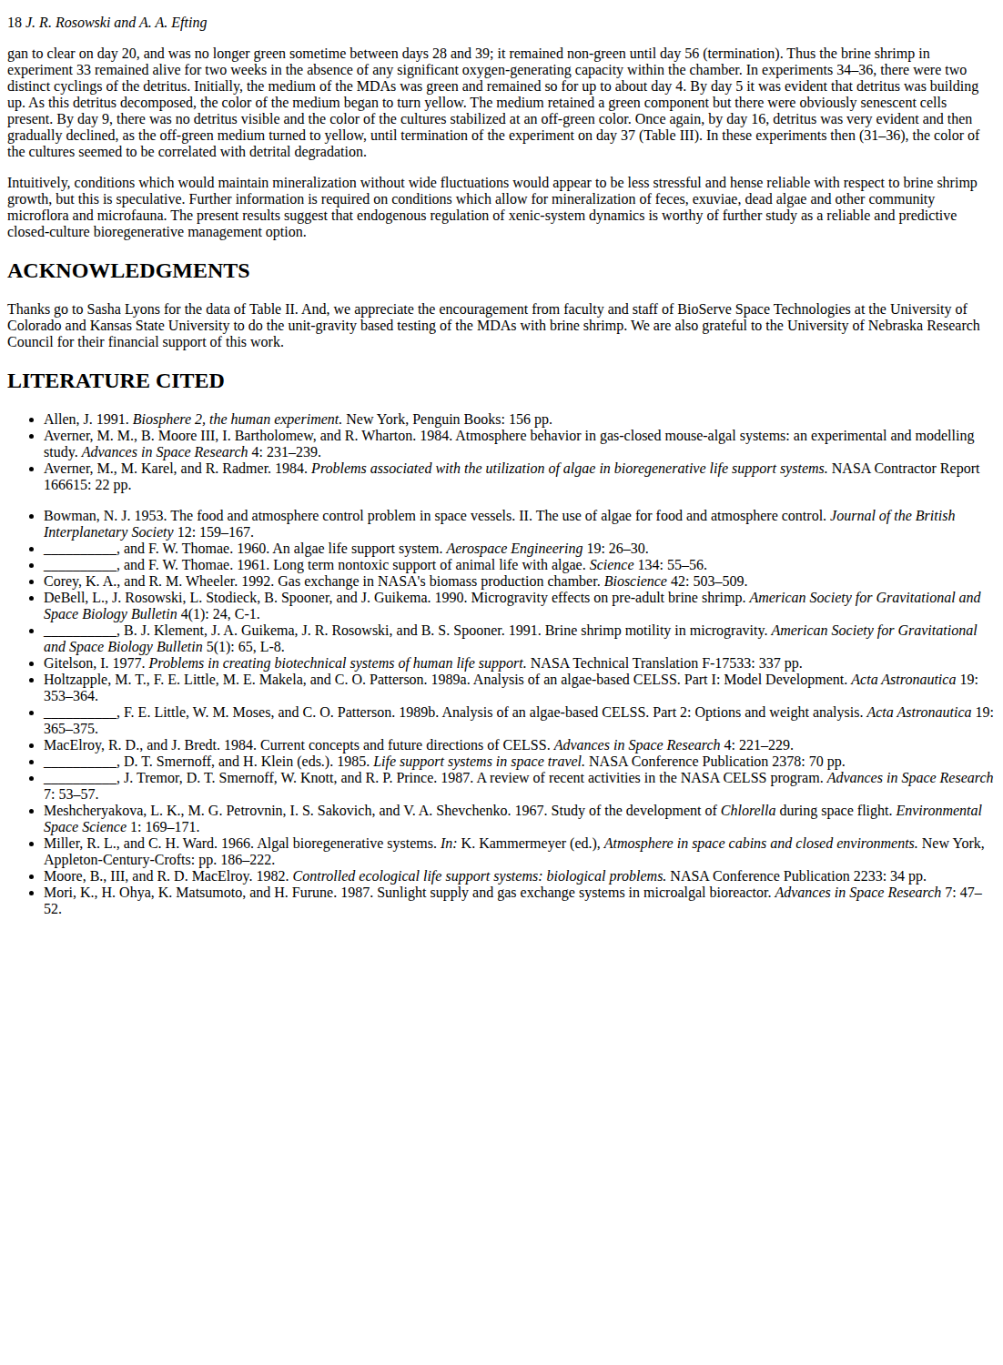18 J. R. Rosowski and A. A. Efting
gan to clear on day 20, and was no longer green sometime between days 28 and 39; it remained non-green until day 56 (termination). Thus the brine shrimp in experiment 33 remained alive for two weeks in the absence of any significant oxygen-generating capacity within the chamber. In experiments 34–36, there were two distinct cyclings of the detritus. Initially, the medium of the MDAs was green and remained so for up to about day 4. By day 5 it was evident that detritus was building up. As this detritus decomposed, the color of the medium began to turn yellow. The medium retained a green component but there were obviously senescent cells present. By day 9, there was no detritus visible and the color of the cultures stabilized at an off-green color. Once again, by day 16, detritus was very evident and then gradually declined, as the off-green medium turned to yellow, until termination of the experiment on day 37 (Table III). In these experiments then (31–36), the color of the cultures seemed to be correlated with detrital degradation.
Intuitively, conditions which would maintain mineralization without wide fluctuations would appear to be less stressful and hense reliable with respect to brine shrimp growth, but this is speculative. Further information is required on conditions which allow for mineralization of feces, exuviae, dead algae and other community microflora and microfauna. The present results suggest that endogenous regulation of xenic-system dynamics is worthy of further study as a reliable and predictive closed-culture bioregenerative management option.
ACKNOWLEDGMENTS
Thanks go to Sasha Lyons for the data of Table II. And, we appreciate the encouragement from faculty and staff of BioServe Space Technologies at the University of Colorado and Kansas State University to do the unit-gravity based testing of the MDAs with brine shrimp. We are also grateful to the University of Nebraska Research Council for their financial support of this work.
LITERATURE CITED
Allen, J. 1991. Biosphere 2, the human experiment. New York, Penguin Books: 156 pp.
Averner, M. M., B. Moore III, I. Bartholomew, and R. Wharton. 1984. Atmosphere behavior in gas-closed mouse-algal systems: an experimental and modelling study. Advances in Space Research 4: 231–239.
Averner, M., M. Karel, and R. Radmer. 1984. Problems associated with the utilization of algae in bioregenerative life support systems. NASA Contractor Report 166615: 22 pp.
Bowman, N. J. 1953. The food and atmosphere control problem in space vessels. II. The use of algae for food and atmosphere control. Journal of the British Interplanetary Society 12: 159–167.
__________, and F. W. Thomae. 1960. An algae life support system. Aerospace Engineering 19: 26–30.
__________, and F. W. Thomae. 1961. Long term nontoxic support of animal life with algae. Science 134: 55–56.
Corey, K. A., and R. M. Wheeler. 1992. Gas exchange in NASA's biomass production chamber. Bioscience 42: 503–509.
DeBell, L., J. Rosowski, L. Stodieck, B. Spooner, and J. Guikema. 1990. Microgravity effects on pre-adult brine shrimp. American Society for Gravitational and Space Biology Bulletin 4(1): 24, C-1.
__________, B. J. Klement, J. A. Guikema, J. R. Rosowski, and B. S. Spooner. 1991. Brine shrimp motility in microgravity. American Society for Gravitational and Space Biology Bulletin 5(1): 65, L-8.
Gitelson, I. 1977. Problems in creating biotechnical systems of human life support. NASA Technical Translation F-17533: 337 pp.
Holtzapple, M. T., F. E. Little, M. E. Makela, and C. O. Patterson. 1989a. Analysis of an algae-based CELSS. Part I: Model Development. Acta Astronautica 19: 353–364.
__________, F. E. Little, W. M. Moses, and C. O. Patterson. 1989b. Analysis of an algae-based CELSS. Part 2: Options and weight analysis. Acta Astronautica 19: 365–375.
MacElroy, R. D., and J. Bredt. 1984. Current concepts and future directions of CELSS. Advances in Space Research 4: 221–229.
__________, D. T. Smernoff, and H. Klein (eds.). 1985. Life support systems in space travel. NASA Conference Publication 2378: 70 pp.
__________, J. Tremor, D. T. Smernoff, W. Knott, and R. P. Prince. 1987. A review of recent activities in the NASA CELSS program. Advances in Space Research 7: 53–57.
Meshcheryakova, L. K., M. G. Petrovnin, I. S. Sakovich, and V. A. Shevchenko. 1967. Study of the development of Chlorella during space flight. Environmental Space Science 1: 169–171.
Miller, R. L., and C. H. Ward. 1966. Algal bioregenerative systems. In: K. Kammermeyer (ed.), Atmosphere in space cabins and closed environments. New York, Appleton-Century-Crofts: pp. 186–222.
Moore, B., III, and R. D. MacElroy. 1982. Controlled ecological life support systems: biological problems. NASA Conference Publication 2233: 34 pp.
Mori, K., H. Ohya, K. Matsumoto, and H. Furune. 1987. Sunlight supply and gas exchange systems in microalgal bioreactor. Advances in Space Research 7: 47–52.